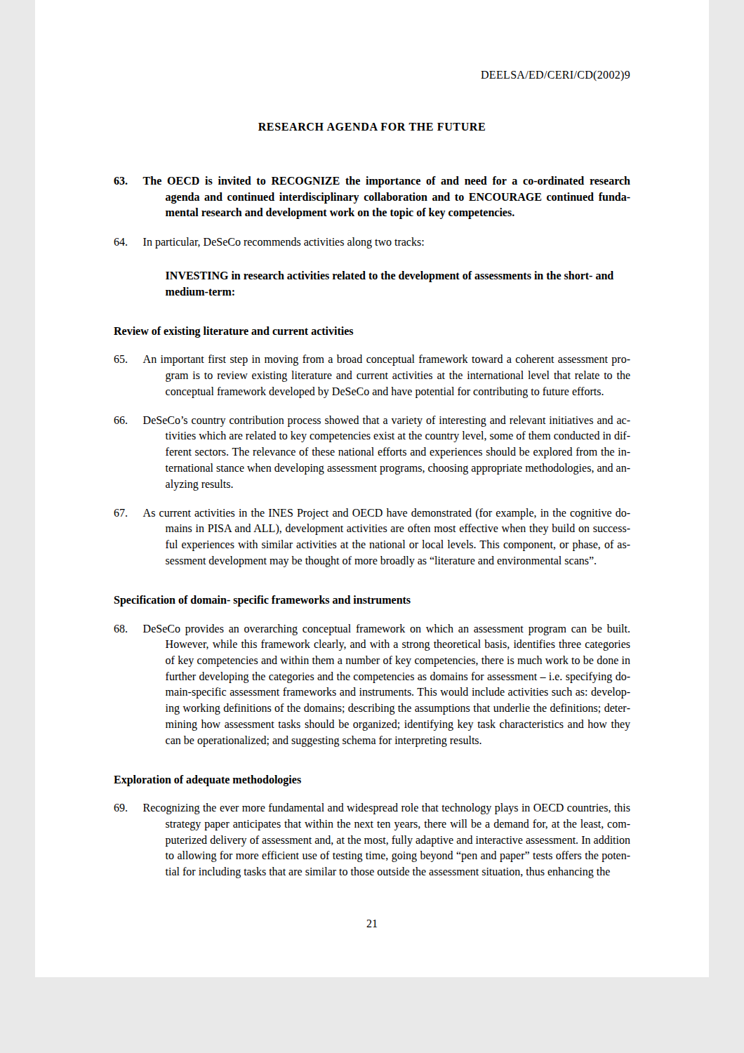DEELSA/ED/CERI/CD(2002)9
Research Agenda for the Future
63. The OECD is invited to RECOGNIZE the importance of and need for a co-ordinated research agenda and continued interdisciplinary collaboration and to ENCOURAGE continued fundamental research and development work on the topic of key competencies.
64. In particular, DeSeCo recommends activities along two tracks:
INVESTING in research activities related to the development of assessments in the short- and medium-term:
Review of existing literature and current activities
65. An important first step in moving from a broad conceptual framework toward a coherent assessment program is to review existing literature and current activities at the international level that relate to the conceptual framework developed by DeSeCo and have potential for contributing to future efforts.
66. DeSeCo’s country contribution process showed that a variety of interesting and relevant initiatives and activities which are related to key competencies exist at the country level, some of them conducted in different sectors. The relevance of these national efforts and experiences should be explored from the international stance when developing assessment programs, choosing appropriate methodologies, and analyzing results.
67. As current activities in the INES Project and OECD have demonstrated (for example, in the cognitive domains in PISA and ALL), development activities are often most effective when they build on successful experiences with similar activities at the national or local levels. This component, or phase, of assessment development may be thought of more broadly as “literature and environmental scans”.
Specification of domain- specific frameworks and instruments
68. DeSeCo provides an overarching conceptual framework on which an assessment program can be built. However, while this framework clearly, and with a strong theoretical basis, identifies three categories of key competencies and within them a number of key competencies, there is much work to be done in further developing the categories and the competencies as domains for assessment – i.e. specifying domain-specific assessment frameworks and instruments. This would include activities such as: developing working definitions of the domains; describing the assumptions that underlie the definitions; determining how assessment tasks should be organized; identifying key task characteristics and how they can be operationalized; and suggesting schema for interpreting results.
Exploration of adequate methodologies
69. Recognizing the ever more fundamental and widespread role that technology plays in OECD countries, this strategy paper anticipates that within the next ten years, there will be a demand for, at the least, computerized delivery of assessment and, at the most, fully adaptive and interactive assessment. In addition to allowing for more efficient use of testing time, going beyond “pen and paper” tests offers the potential for including tasks that are similar to those outside the assessment situation, thus enhancing the
21